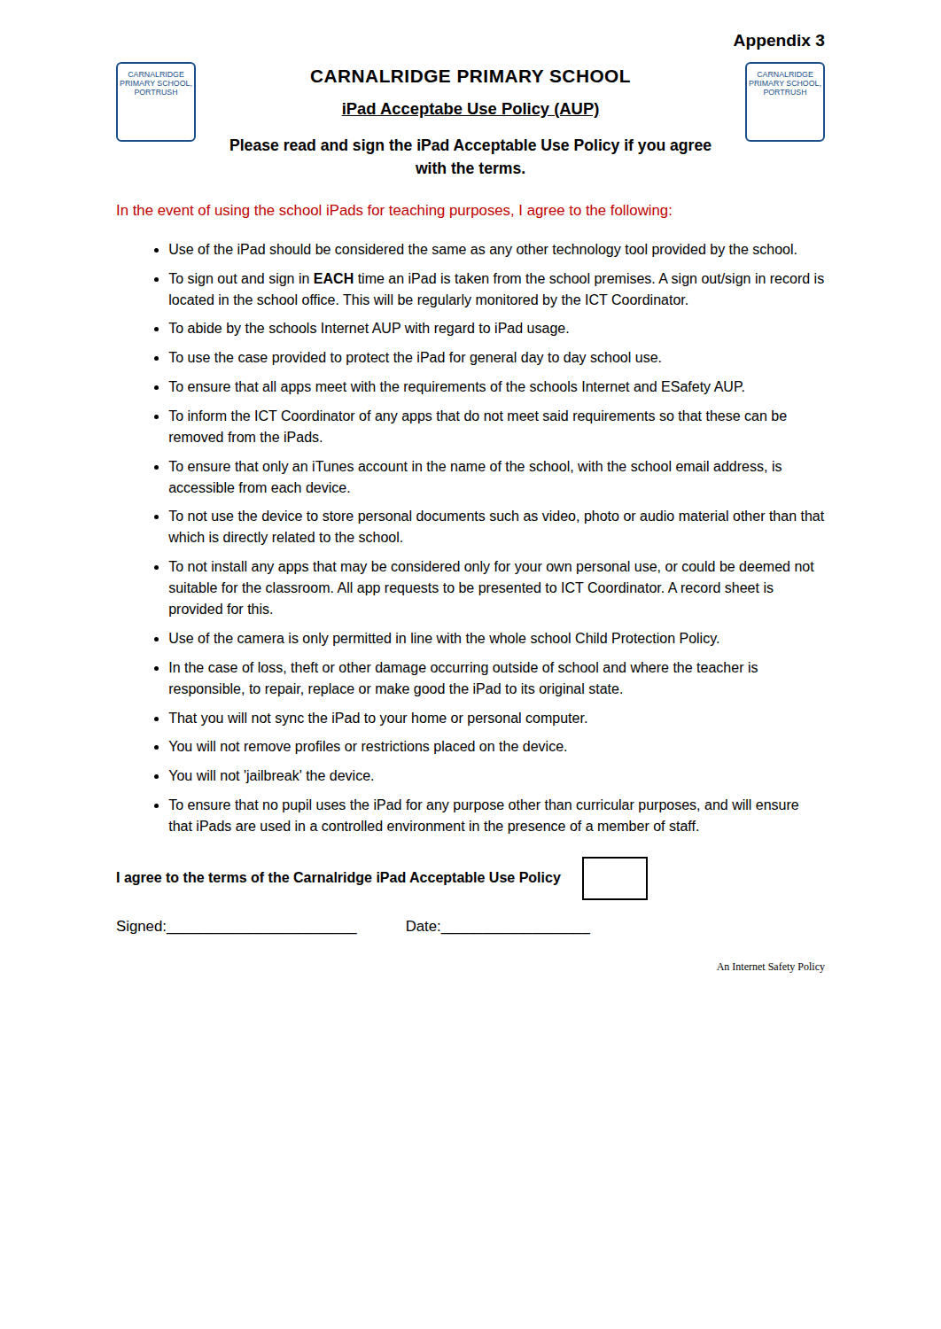Appendix 3
CARNALRIDGE
PRIMARY SCHOOL,
PORTRUSH
CARNALRIDGE
PRIMARY SCHOOL,
PORTRUSH
CARNALRIDGE PRIMARY SCHOOL
iPad Acceptabe Use Policy (AUP)
Please read and sign the iPad Acceptable Use Policy if you agree
with the terms.
In the event of using the school iPads for teaching purposes, I agree to the following:
Use of the iPad should be considered the same as any other technology tool provided by the school.
To sign out and sign in EACH time an iPad is taken from the school premises. A sign out/sign in record is located in the school office. This will be regularly monitored by the ICT Coordinator.
To abide by the schools Internet AUP with regard to iPad usage.
To use the case provided to protect the iPad for general day to day school use.
To ensure that all apps meet with the requirements of the schools Internet and ESafety AUP.
To inform the ICT Coordinator of any apps that do not meet said requirements so that these can be removed from the iPads.
To ensure that only an iTunes account in the name of the school, with the school email address, is accessible from each device.
To not use the device to store personal documents such as video, photo or audio material other than that which is directly related to the school.
To not install any apps that may be considered only for your own personal use, or could be deemed not suitable for the classroom. All app requests to be presented to ICT Coordinator. A record sheet is provided for this.
Use of the camera is only permitted in line with the whole school Child Protection Policy.
In the case of loss, theft or other damage occurring outside of school and where the teacher is responsible, to repair, replace or make good the iPad to its original state.
That you will not sync the iPad to your home or personal computer.
You will not remove profiles or restrictions placed on the device.
You will not 'jailbreak' the device.
To ensure that no pupil uses the iPad for any purpose other than curricular purposes, and will ensure that iPads are used in a controlled environment in the presence of a member of staff.
I agree to the terms of the Carnalridge iPad Acceptable Use Policy
Signed:_______________________ Date:__________________
An Internet Safety Policy